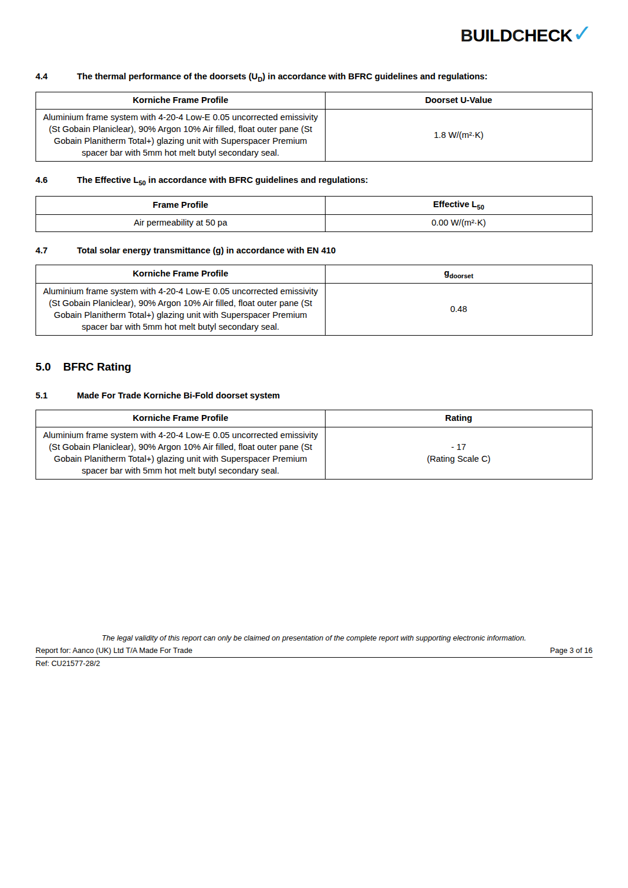BUILDCHECK✓
4.4 The thermal performance of the doorsets (UD) in accordance with BFRC guidelines and regulations:
| Korniche Frame Profile | Doorset U-Value |
| --- | --- |
| Aluminium frame system with 4-20-4 Low-E 0.05 uncorrected emissivity (St Gobain Planiclear), 90% Argon 10% Air filled, float outer pane (St Gobain Planitherm Total+) glazing unit with Superspacer Premium spacer bar with 5mm hot melt butyl secondary seal. | 1.8 W/(m²·K) |
4.6 The Effective L50 in accordance with BFRC guidelines and regulations:
| Frame Profile | Effective L 50 |
| --- | --- |
| Air permeability at 50 pa | 0.00 W/(m²·K) |
4.7 Total solar energy transmittance (g) in accordance with EN 410
| Korniche Frame Profile | g doorset |
| --- | --- |
| Aluminium frame system with 4-20-4 Low-E 0.05 uncorrected emissivity (St Gobain Planiclear), 90% Argon 10% Air filled, float outer pane (St Gobain Planitherm Total+) glazing unit with Superspacer Premium spacer bar with 5mm hot melt butyl secondary seal. | 0.48 |
5.0 BFRC Rating
5.1 Made For Trade Korniche Bi-Fold doorset system
| Korniche Frame Profile | Rating |
| --- | --- |
| Aluminium frame system with 4-20-4 Low-E 0.05 uncorrected emissivity (St Gobain Planiclear), 90% Argon 10% Air filled, float outer pane (St Gobain Planitherm Total+) glazing unit with Superspacer Premium spacer bar with 5mm hot melt butyl secondary seal. | - 17 (Rating Scale C) |
The legal validity of this report can only be claimed on presentation of the complete report with supporting electronic information.
Report for: Aanco (UK) Ltd T/A Made For Trade Page 3 of 16
Ref: CU21577-28/2